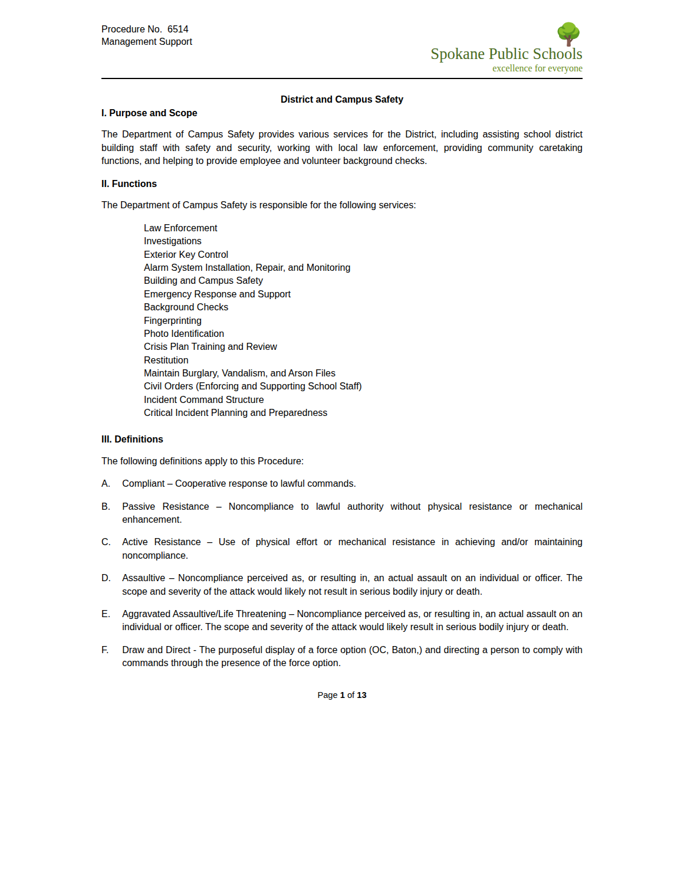Procedure No. 6514
Management Support
🌳
Spokane Public Schools
excellence for everyone
District and Campus Safety
I. Purpose and Scope
The Department of Campus Safety provides various services for the District, including assisting school district building staff with safety and security, working with local law enforcement, providing community caretaking functions, and helping to provide employee and volunteer background checks.
II. Functions
The Department of Campus Safety is responsible for the following services:
Law Enforcement
Investigations
Exterior Key Control
Alarm System Installation, Repair, and Monitoring
Building and Campus Safety
Emergency Response and Support
Background Checks
Fingerprinting
Photo Identification
Crisis Plan Training and Review
Restitution
Maintain Burglary, Vandalism, and Arson Files
Civil Orders (Enforcing and Supporting School Staff)
Incident Command Structure
Critical Incident Planning and Preparedness
III. Definitions
The following definitions apply to this Procedure:
Compliant – Cooperative response to lawful commands.
Passive Resistance – Noncompliance to lawful authority without physical resistance or mechanical enhancement.
Active Resistance – Use of physical effort or mechanical resistance in achieving and/or maintaining noncompliance.
Assaultive – Noncompliance perceived as, or resulting in, an actual assault on an individual or officer. The scope and severity of the attack would likely not result in serious bodily injury or death.
Aggravated Assaultive/Life Threatening – Noncompliance perceived as, or resulting in, an actual assault on an individual or officer. The scope and severity of the attack would likely result in serious bodily injury or death.
Draw and Direct - The purposeful display of a force option (OC, Baton,) and directing a person to comply with commands through the presence of the force option.
Page 1 of 13